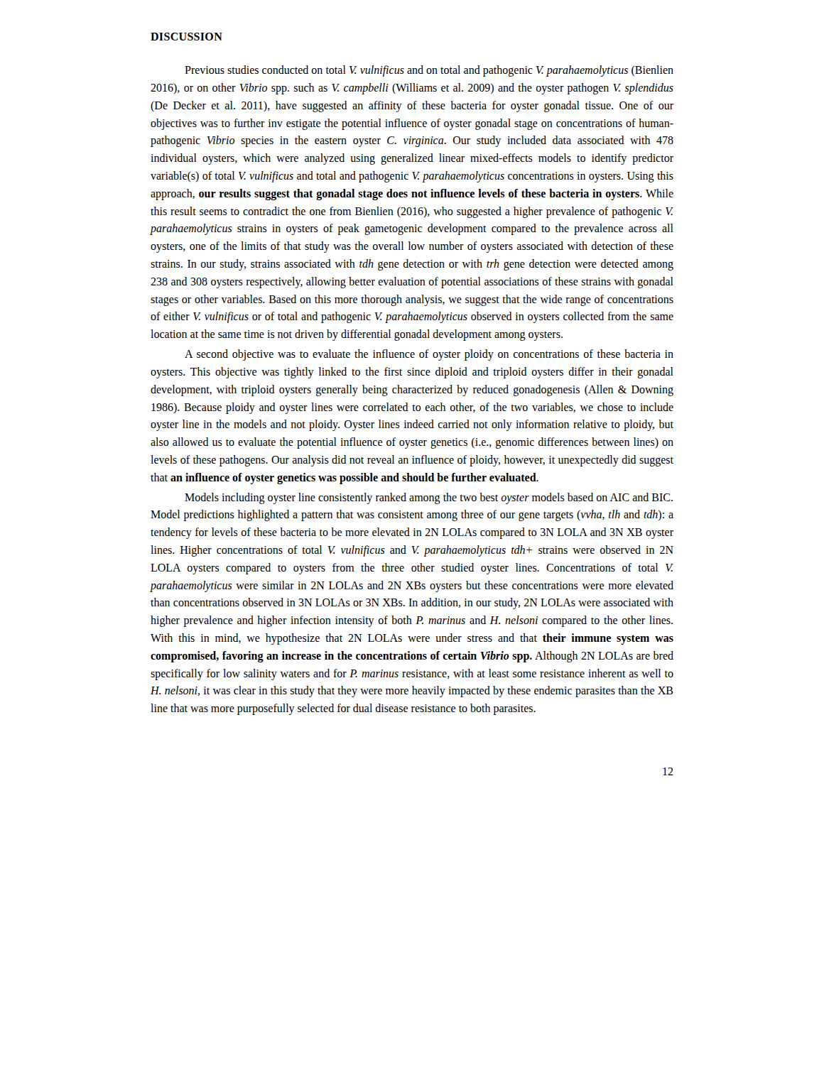DISCUSSION
Previous studies conducted on total V. vulnificus and on total and pathogenic V. parahaemolyticus (Bienlien 2016), or on other Vibrio spp. such as V. campbelli (Williams et al. 2009) and the oyster pathogen V. splendidus (De Decker et al. 2011), have suggested an affinity of these bacteria for oyster gonadal tissue. One of our objectives was to further inv estigate the potential influence of oyster gonadal stage on concentrations of human-pathogenic Vibrio species in the eastern oyster C. virginica. Our study included data associated with 478 individual oysters, which were analyzed using generalized linear mixed-effects models to identify predictor variable(s) of total V. vulnificus and total and pathogenic V. parahaemolyticus concentrations in oysters. Using this approach, our results suggest that gonadal stage does not influence levels of these bacteria in oysters. While this result seems to contradict the one from Bienlien (2016), who suggested a higher prevalence of pathogenic V. parahaemolyticus strains in oysters of peak gametogenic development compared to the prevalence across all oysters, one of the limits of that study was the overall low number of oysters associated with detection of these strains. In our study, strains associated with tdh gene detection or with trh gene detection were detected among 238 and 308 oysters respectively, allowing better evaluation of potential associations of these strains with gonadal stages or other variables. Based on this more thorough analysis, we suggest that the wide range of concentrations of either V. vulnificus or of total and pathogenic V. parahaemolyticus observed in oysters collected from the same location at the same time is not driven by differential gonadal development among oysters.
A second objective was to evaluate the influence of oyster ploidy on concentrations of these bacteria in oysters. This objective was tightly linked to the first since diploid and triploid oysters differ in their gonadal development, with triploid oysters generally being characterized by reduced gonadogenesis (Allen & Downing 1986). Because ploidy and oyster lines were correlated to each other, of the two variables, we chose to include oyster line in the models and not ploidy. Oyster lines indeed carried not only information relative to ploidy, but also allowed us to evaluate the potential influence of oyster genetics (i.e., genomic differences between lines) on levels of these pathogens. Our analysis did not reveal an influence of ploidy, however, it unexpectedly did suggest that an influence of oyster genetics was possible and should be further evaluated.
Models including oyster line consistently ranked among the two best oyster models based on AIC and BIC. Model predictions highlighted a pattern that was consistent among three of our gene targets (vvha, tlh and tdh): a tendency for levels of these bacteria to be more elevated in 2N LOLAs compared to 3N LOLA and 3N XB oyster lines. Higher concentrations of total V. vulnificus and V. parahaemolyticus tdh+ strains were observed in 2N LOLA oysters compared to oysters from the three other studied oyster lines. Concentrations of total V. parahaemolyticus were similar in 2N LOLAs and 2N XBs oysters but these concentrations were more elevated than concentrations observed in 3N LOLAs or 3N XBs. In addition, in our study, 2N LOLAs were associated with higher prevalence and higher infection intensity of both P. marinus and H. nelsoni compared to the other lines. With this in mind, we hypothesize that 2N LOLAs were under stress and that their immune system was compromised, favoring an increase in the concentrations of certain Vibrio spp. Although 2N LOLAs are bred specifically for low salinity waters and for P. marinus resistance, with at least some resistance inherent as well to H. nelsoni, it was clear in this study that they were more heavily impacted by these endemic parasites than the XB line that was more purposefully selected for dual disease resistance to both parasites.
12